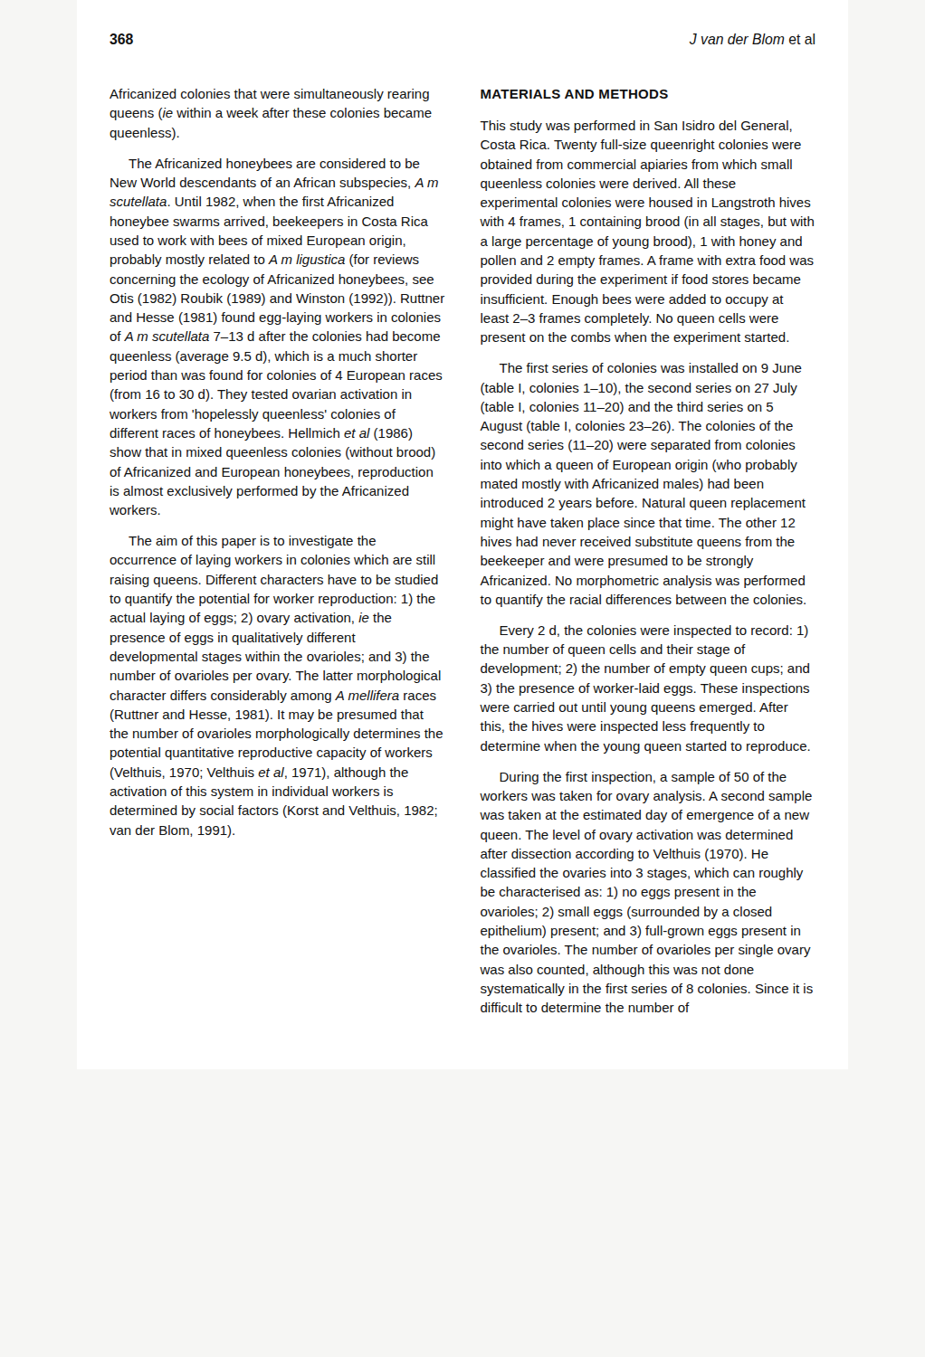368 J van der Blom et al
Africanized colonies that were simultaneously rearing queens (ie within a week after these colonies became queenless).
The Africanized honeybees are considered to be New World descendants of an African subspecies, A m scutellata. Until 1982, when the first Africanized honeybee swarms arrived, beekeepers in Costa Rica used to work with bees of mixed European origin, probably mostly related to A m ligustica (for reviews concerning the ecology of Africanized honeybees, see Otis (1982) Roubik (1989) and Winston (1992)). Ruttner and Hesse (1981) found egg-laying workers in colonies of A m scutellata 7–13 d after the colonies had become queenless (average 9.5 d), which is a much shorter period than was found for colonies of 4 European races (from 16 to 30 d). They tested ovarian activation in workers from 'hopelessly queenless' colonies of different races of honeybees. Hellmich et al (1986) show that in mixed queenless colonies (without brood) of Africanized and European honeybees, reproduction is almost exclusively performed by the Africanized workers.
The aim of this paper is to investigate the occurrence of laying workers in colonies which are still raising queens. Different characters have to be studied to quantify the potential for worker reproduction: 1) the actual laying of eggs; 2) ovary activation, ie the presence of eggs in qualitatively different developmental stages within the ovarioles; and 3) the number of ovarioles per ovary. The latter morphological character differs considerably among A mellifera races (Ruttner and Hesse, 1981). It may be presumed that the number of ovarioles morphologically determines the potential quantitative reproductive capacity of workers (Velthuis, 1970; Velthuis et al, 1971), although the activation of this system in individual workers is determined by social factors (Korst and Velthuis, 1982; van der Blom, 1991).
MATERIALS AND METHODS
This study was performed in San Isidro del General, Costa Rica. Twenty full-size queenright colonies were obtained from commercial apiaries from which small queenless colonies were derived. All these experimental colonies were housed in Langstroth hives with 4 frames, 1 containing brood (in all stages, but with a large percentage of young brood), 1 with honey and pollen and 2 empty frames. A frame with extra food was provided during the experiment if food stores became insufficient. Enough bees were added to occupy at least 2–3 frames completely. No queen cells were present on the combs when the experiment started.
The first series of colonies was installed on 9 June (table I, colonies 1–10), the second series on 27 July (table I, colonies 11–20) and the third series on 5 August (table I, colonies 23–26). The colonies of the second series (11–20) were separated from colonies into which a queen of European origin (who probably mated mostly with Africanized males) had been introduced 2 years before. Natural queen replacement might have taken place since that time. The other 12 hives had never received substitute queens from the beekeeper and were presumed to be strongly Africanized. No morphometric analysis was performed to quantify the racial differences between the colonies.
Every 2 d, the colonies were inspected to record: 1) the number of queen cells and their stage of development; 2) the number of empty queen cups; and 3) the presence of worker-laid eggs. These inspections were carried out until young queens emerged. After this, the hives were inspected less frequently to determine when the young queen started to reproduce.
During the first inspection, a sample of 50 of the workers was taken for ovary analysis. A second sample was taken at the estimated day of emergence of a new queen. The level of ovary activation was determined after dissection according to Velthuis (1970). He classified the ovaries into 3 stages, which can roughly be characterised as: 1) no eggs present in the ovarioles; 2) small eggs (surrounded by a closed epithelium) present; and 3) full-grown eggs present in the ovarioles. The number of ovarioles per single ovary was also counted, although this was not done systematically in the first series of 8 colonies. Since it is difficult to determine the number of